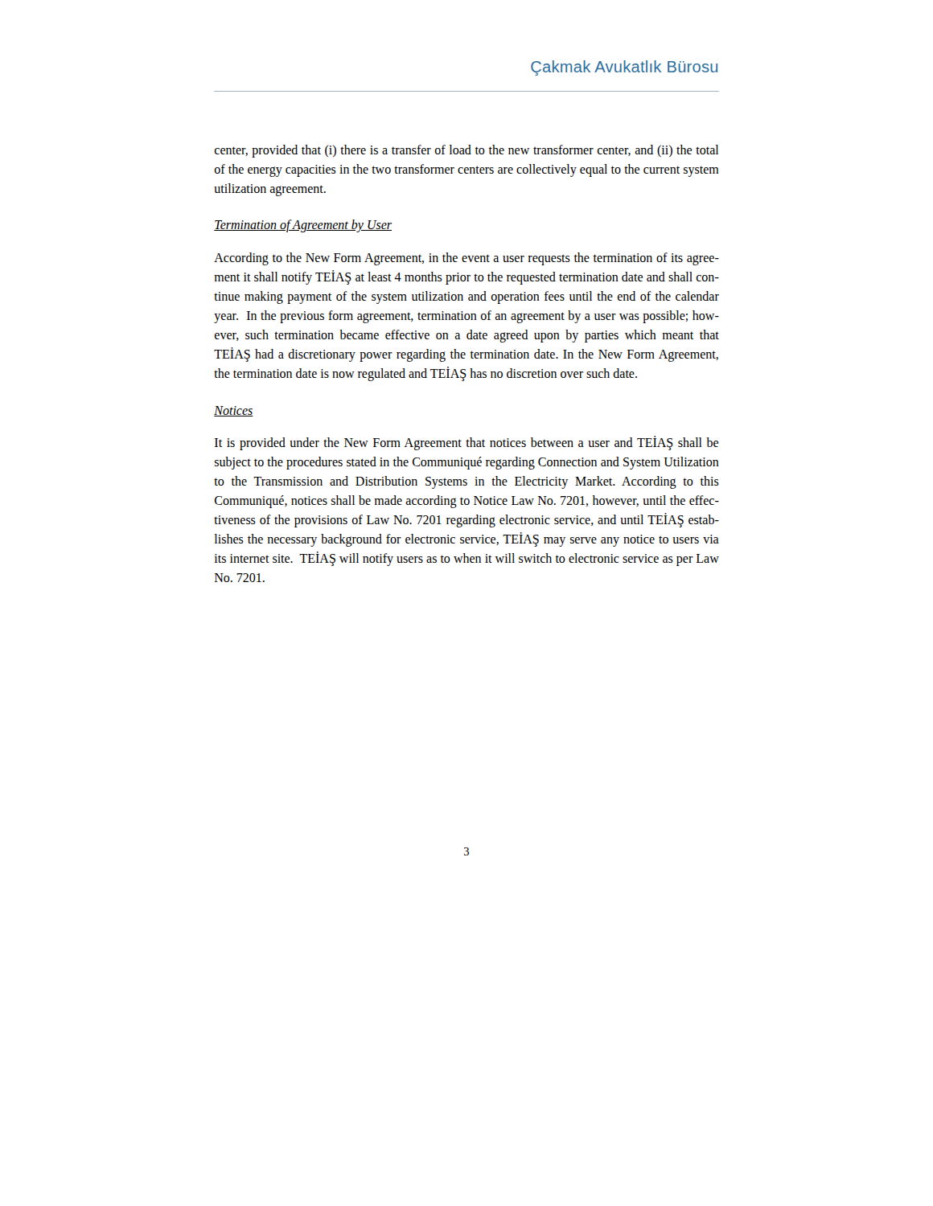Çakmak Avukatlık Bürosu
center, provided that (i) there is a transfer of load to the new transformer center, and (ii) the total of the energy capacities in the two transformer centers are collectively equal to the current system utilization agreement.
Termination of Agreement by User
According to the New Form Agreement, in the event a user requests the termination of its agreement it shall notify TEİAŞ at least 4 months prior to the requested termination date and shall continue making payment of the system utilization and operation fees until the end of the calendar year. In the previous form agreement, termination of an agreement by a user was possible; however, such termination became effective on a date agreed upon by parties which meant that TEİAŞ had a discretionary power regarding the termination date. In the New Form Agreement, the termination date is now regulated and TEİAŞ has no discretion over such date.
Notices
It is provided under the New Form Agreement that notices between a user and TEİAŞ shall be subject to the procedures stated in the Communiqué regarding Connection and System Utilization to the Transmission and Distribution Systems in the Electricity Market. According to this Communiqué, notices shall be made according to Notice Law No. 7201, however, until the effectiveness of the provisions of Law No. 7201 regarding electronic service, and until TEİAŞ establishes the necessary background for electronic service, TEİAŞ may serve any notice to users via its internet site. TEİAŞ will notify users as to when it will switch to electronic service as per Law No. 7201.
3